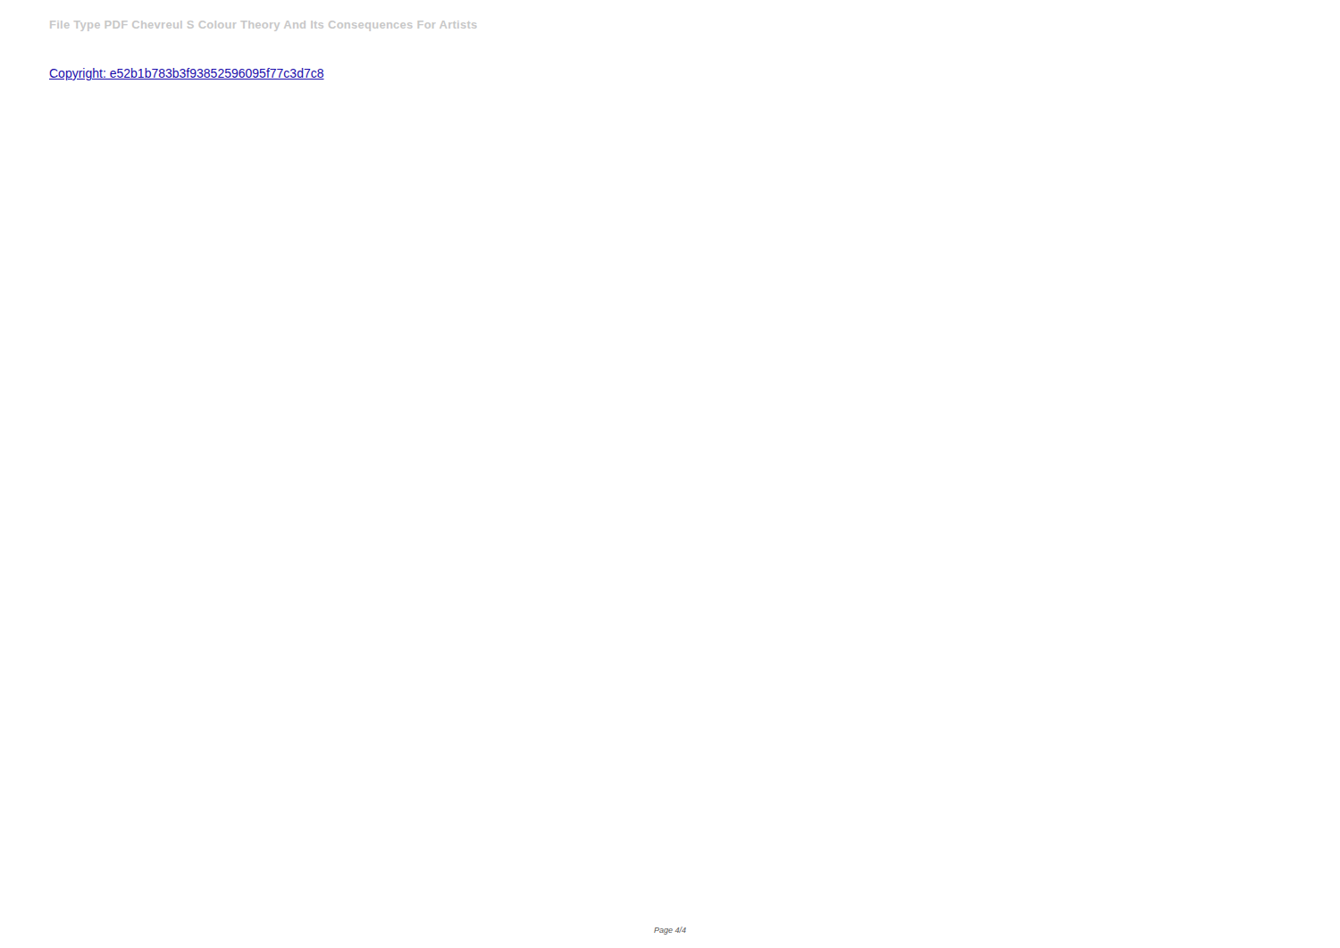File Type PDF Chevreul S Colour Theory And Its Consequences For Artists
Copyright: e52b1b783b3f93852596095f77c3d7c8
Page 4/4